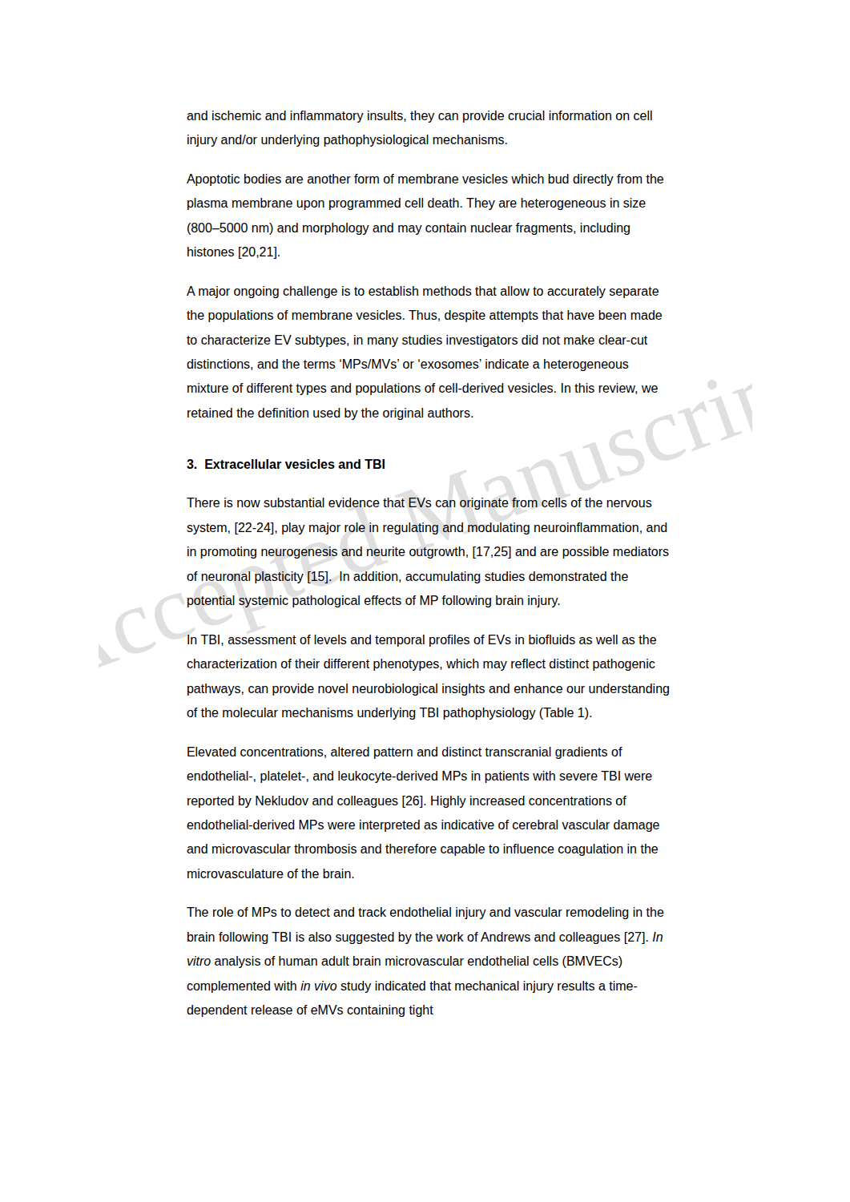Accepted Manuscript
and ischemic and inflammatory insults, they can provide crucial information on cell injury and/or underlying pathophysiological mechanisms.
Apoptotic bodies are another form of membrane vesicles which bud directly from the plasma membrane upon programmed cell death. They are heterogeneous in size (800–5000 nm) and morphology and may contain nuclear fragments, including histones [20,21].
A major ongoing challenge is to establish methods that allow to accurately separate the populations of membrane vesicles. Thus, despite attempts that have been made to characterize EV subtypes, in many studies investigators did not make clear-cut distinctions, and the terms ‘MPs/MVs’ or ‘exosomes’ indicate a heterogeneous mixture of different types and populations of cell-derived vesicles. In this review, we retained the definition used by the original authors.
3. Extracellular vesicles and TBI
There is now substantial evidence that EVs can originate from cells of the nervous system, [22-24], play major role in regulating and modulating neuroinflammation, and in promoting neurogenesis and neurite outgrowth, [17,25] and are possible mediators of neuronal plasticity [15]. In addition, accumulating studies demonstrated the potential systemic pathological effects of MP following brain injury.
In TBI, assessment of levels and temporal profiles of EVs in biofluids as well as the characterization of their different phenotypes, which may reflect distinct pathogenic pathways, can provide novel neurobiological insights and enhance our understanding of the molecular mechanisms underlying TBI pathophysiology (Table 1).
Elevated concentrations, altered pattern and distinct transcranial gradients of endothelial-, platelet-, and leukocyte-derived MPs in patients with severe TBI were reported by Nekludov and colleagues [26]. Highly increased concentrations of endothelial-derived MPs were interpreted as indicative of cerebral vascular damage and microvascular thrombosis and therefore capable to influence coagulation in the microvasculature of the brain.
The role of MPs to detect and track endothelial injury and vascular remodeling in the brain following TBI is also suggested by the work of Andrews and colleagues [27]. In vitro analysis of human adult brain microvascular endothelial cells (BMVECs) complemented with in vivo study indicated that mechanical injury results a time-dependent release of eMVs containing tight